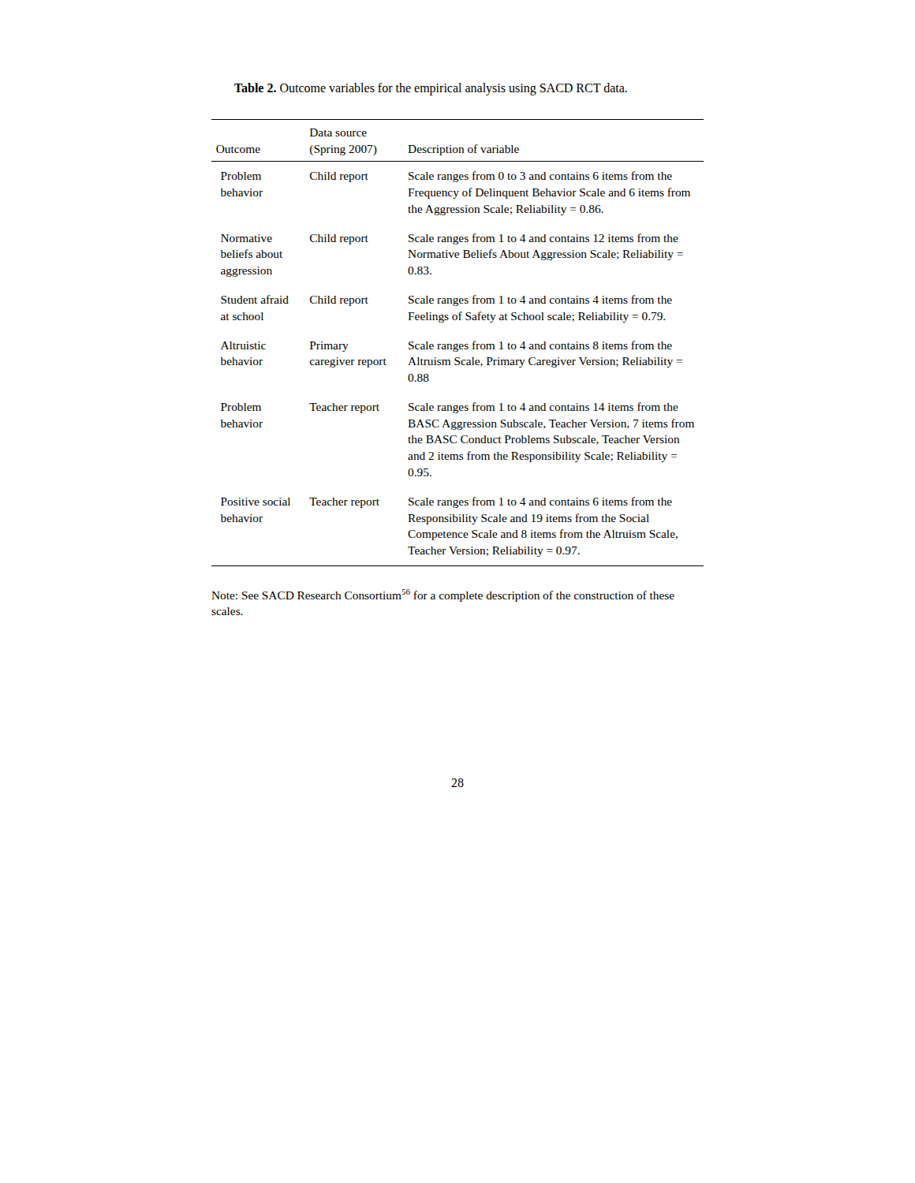Table 2. Outcome variables for the empirical analysis using SACD RCT data.
| | Data source | |
| --- | --- | --- |
| Outcome | (Spring 2007) | Description of variable |
| Problem behavior | Child report | Scale ranges from 0 to 3 and contains 6 items from the Frequency of Delinquent Behavior Scale and 6 items from the Aggression Scale; Reliability = 0.86. |
| Normative beliefs about aggression | Child report | Scale ranges from 1 to 4 and contains 12 items from the Normative Beliefs About Aggression Scale; Reliability = 0.83. |
| Student afraid at school | Child report | Scale ranges from 1 to 4 and contains 4 items from the Feelings of Safety at School scale; Reliability = 0.79. |
| Altruistic behavior | Primary caregiver report | Scale ranges from 1 to 4 and contains 8 items from the Altruism Scale, Primary Caregiver Version; Reliability = 0.88 |
| Problem behavior | Teacher report | Scale ranges from 1 to 4 and contains 14 items from the BASC Aggression Subscale, Teacher Version, 7 items from the BASC Conduct Problems Subscale, Teacher Version and 2 items from the Responsibility Scale; Reliability = 0.95. |
| Positive social behavior | Teacher report | Scale ranges from 1 to 4 and contains 6 items from the Responsibility Scale and 19 items from the Social Competence Scale and 8 items from the Altruism Scale, Teacher Version; Reliability = 0.97. |
Note: See SACD Research Consortium56 for a complete description of the construction of these scales.
28